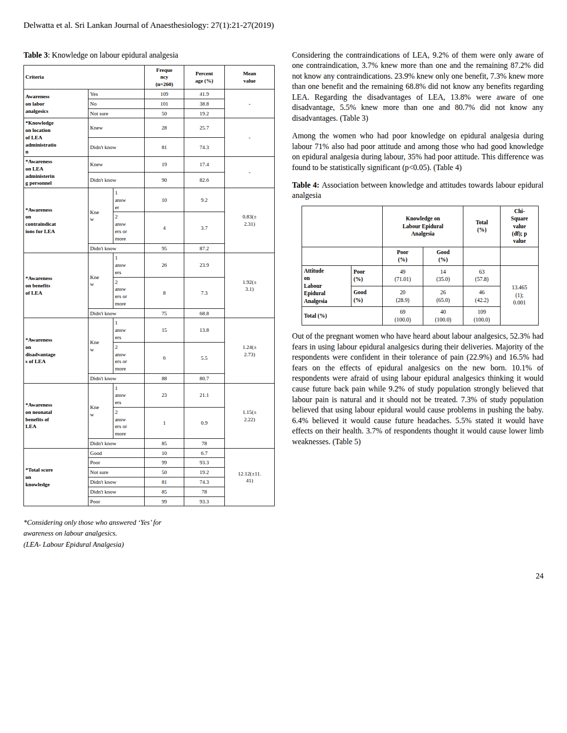Delwatta et al. Sri Lankan Journal of Anaesthesiology: 27(1):21-27(2019)
Table 3: Knowledge on labour epidural analgesia
| Criteria | Freque ncy (n=260) | Percent age (%) | Mean value |
| Awareness on labor analgesics | Yes | 109 | 41.9 | - |
| No | 101 | 38.8 |
| Not sure | 50 | 19.2 |
| *Knowledge on location of LEA administratio n | Knew | 28 | 25.7 | - |
| Didn't know | 81 | 74.3 |
| *Awareness on LEA administerin g personnel | Knew | 19 | 17.4 | - |
| Didn't know | 90 | 82.6 |
| *Awareness on contraindicat ions for LEA | Kne w | 1 answ er | 10 | 9.2 | 0.83(± 2.31) |
| 2 answ ers or more | 4 | 3.7 |
| Didn't know | 95 | 87.2 |
| *Awareness on benefits of LEA | Kne w | 1 answ ers | 26 | 23.9 | 1.92(± 3.1) |
| 2 answ ers or more | 8 | 7.3 |
| Didn't know | 75 | 68.8 |
| *Awareness on disadvantage s of LEA | Kne w | 1 answ ers | 15 | 13.8 | 1.24(± 2.73) |
| 2 answ ers or more | 6 | 5.5 |
| Didn't know | 88 | 80.7 |
| *Awareness on neonatal benefits of LEA | Kne w | 1 answ ers | 23 | 21.1 | 1.15(± 2.22) |
| 2 answ ers or more | 1 | 0.9 |
| Didn't know | 85 | 78 |
| *Total score on knowledge | Good | 10 | 6.7 | 12.12(±11. 41) |
| Poor | 99 | 93.3 |
| Not sure | 50 | 19.2 |
| Didn't know | 81 | 74.3 |
| Didn't know | 85 | 78 |
| Poor | 99 | 93.3 |
*Considering only those who answered ‘Yes’ for
awareness on labour analgesics.
(LEA- Labour Epidural Analgesia)
Considering the contraindications of LEA, 9.2% of them were only aware of one contraindication, 3.7% knew more than one and the remaining 87.2% did not know any contraindications. 23.9% knew only one benefit, 7.3% knew more than one benefit and the remaining 68.8% did not know any benefits regarding LEA. Regarding the disadvantages of LEA, 13.8% were aware of one disadvantage, 5.5% knew more than one and 80.7% did not know any disadvantages. (Table 3)
Among the women who had poor knowledge on epidural analgesia during labour 71% also had poor attitude and among those who had good knowledge on epidural analgesia during labour, 35% had poor attitude. This difference was found to be statistically significant (p<0.05). (Table 4)
Table 4: Association between knowledge and attitudes towards labour epidural analgesia
| | Knowledge on Labour Epidural Analgesia | Total (%) | Chi- Square value (df); p value |
| | Poor (%) | Good (%) | | |
| Attitude on Labour Epidural Analgesia | Poor (%) | 49 (71.01) | 14 (35.0) | 63 (57.8) | 13.465 (1); 0.001 |
| Good (%) | 20 (28.9) | 26 (65.0) | 46 (42.2) |
| Total (%) | 69 (100.0) | 40 (100.0) | 109 (100.0) |
Out of the pregnant women who have heard about labour analgesics, 52.3% had fears in using labour epidural analgesics during their deliveries. Majority of the respondents were confident in their tolerance of pain (22.9%) and 16.5% had fears on the effects of epidural analgesics on the new born. 10.1% of respondents were afraid of using labour epidural analgesics thinking it would cause future back pain while 9.2% of study population strongly believed that labour pain is natural and it should not be treated. 7.3% of study population believed that using labour epidural would cause problems in pushing the baby. 6.4% believed it would cause future headaches. 5.5% stated it would have effects on their health. 3.7% of respondents thought it would cause lower limb weaknesses. (Table 5)
24